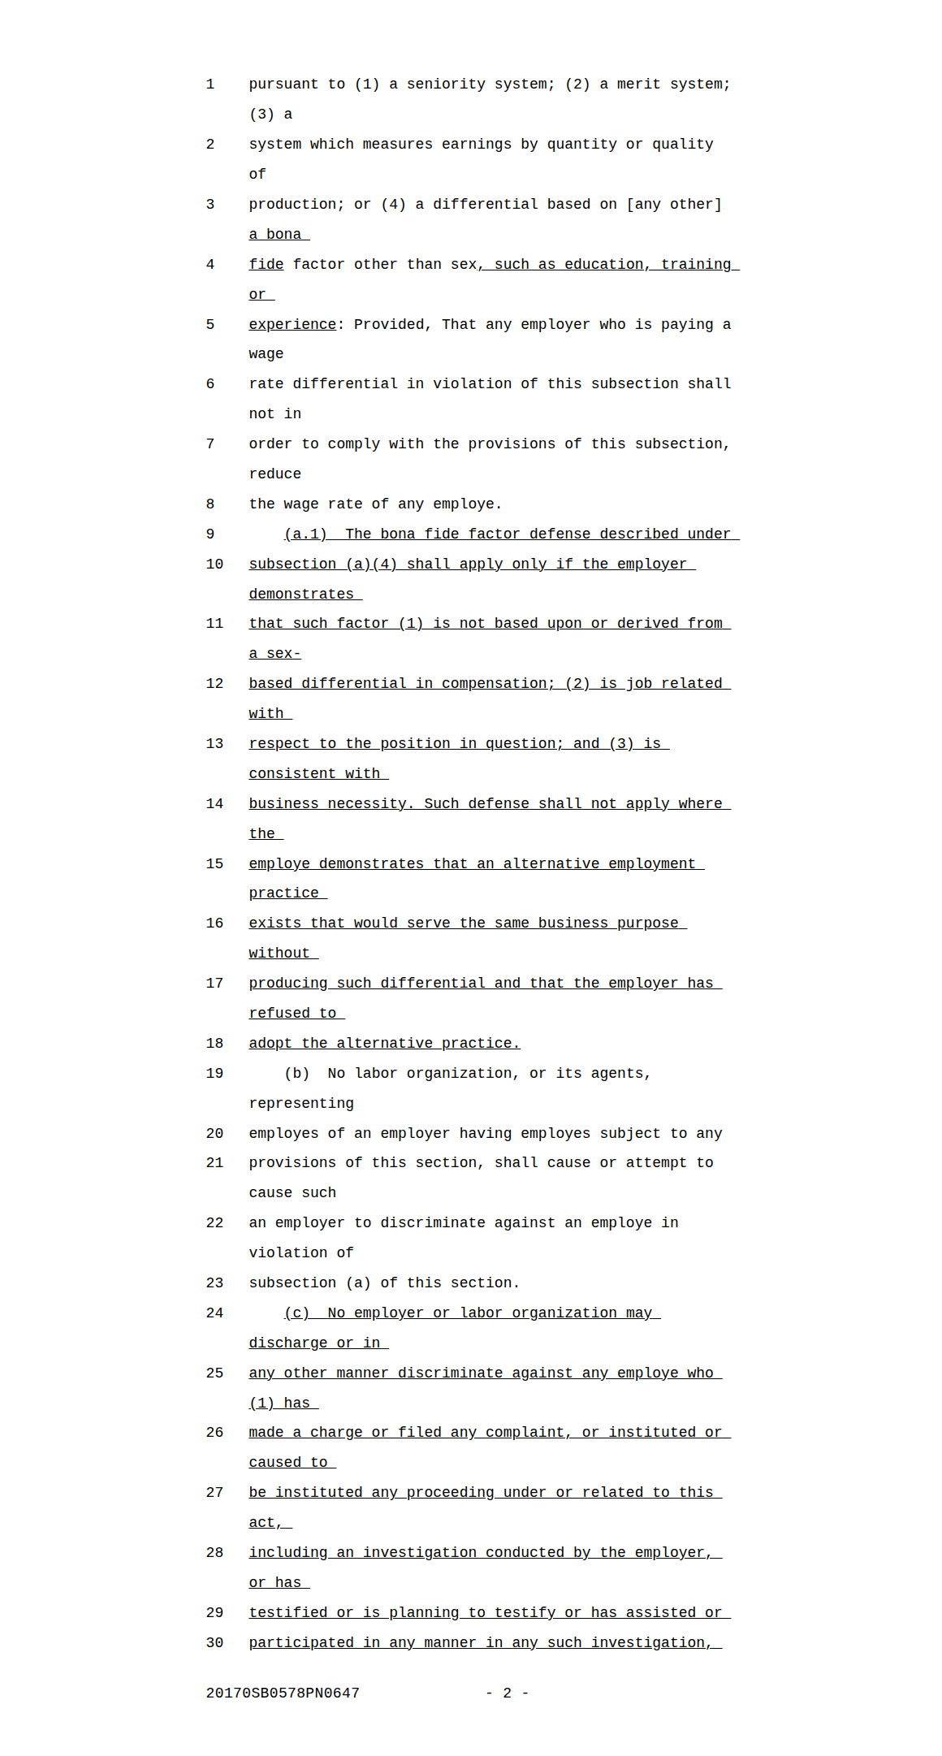| 1 | pursuant to (1) a seniority system; (2) a merit system; (3) a |
| 2 | system which measures earnings by quantity or quality of |
| 3 | production; or (4) a differential based on [any other] a bona |
| 4 | fide factor other than sex , such as education, training or |
| 5 | experience : Provided, That any employer who is paying a wage |
| 6 | rate differential in violation of this subsection shall not in |
| 7 | order to comply with the provisions of this subsection, reduce |
| 8 | the wage rate of any employe. |
| 9 | (a.1) The bona fide factor defense described under |
| 10 | subsection (a)(4) shall apply only if the employer demonstrates |
| 11 | that such factor (1) is not based upon or derived from a sex- |
| 12 | based differential in compensation; (2) is job related with |
| 13 | respect to the position in question; and (3) is consistent with |
| 14 | business necessity. Such defense shall not apply where the |
| 15 | employe demonstrates that an alternative employment practice |
| 16 | exists that would serve the same business purpose without |
| 17 | producing such differential and that the employer has refused to |
| 18 | adopt the alternative practice. |
| 19 | (b) No labor organization, or its agents, representing |
| 20 | employes of an employer having employes subject to any |
| 21 | provisions of this section, shall cause or attempt to cause such |
| 22 | an employer to discriminate against an employe in violation of |
| 23 | subsection (a) of this section. |
| 24 | (c) No employer or labor organization may discharge or in |
| 25 | any other manner discriminate against any employe who (1) has |
| 26 | made a charge or filed any complaint, or instituted or caused to |
| 27 | be instituted any proceeding under or related to this act, |
| 28 | including an investigation conducted by the employer, or has |
| 29 | testified or is planning to testify or has assisted or |
| 30 | participated in any manner in any such investigation, |
20170SB0578PN0647- 2 -